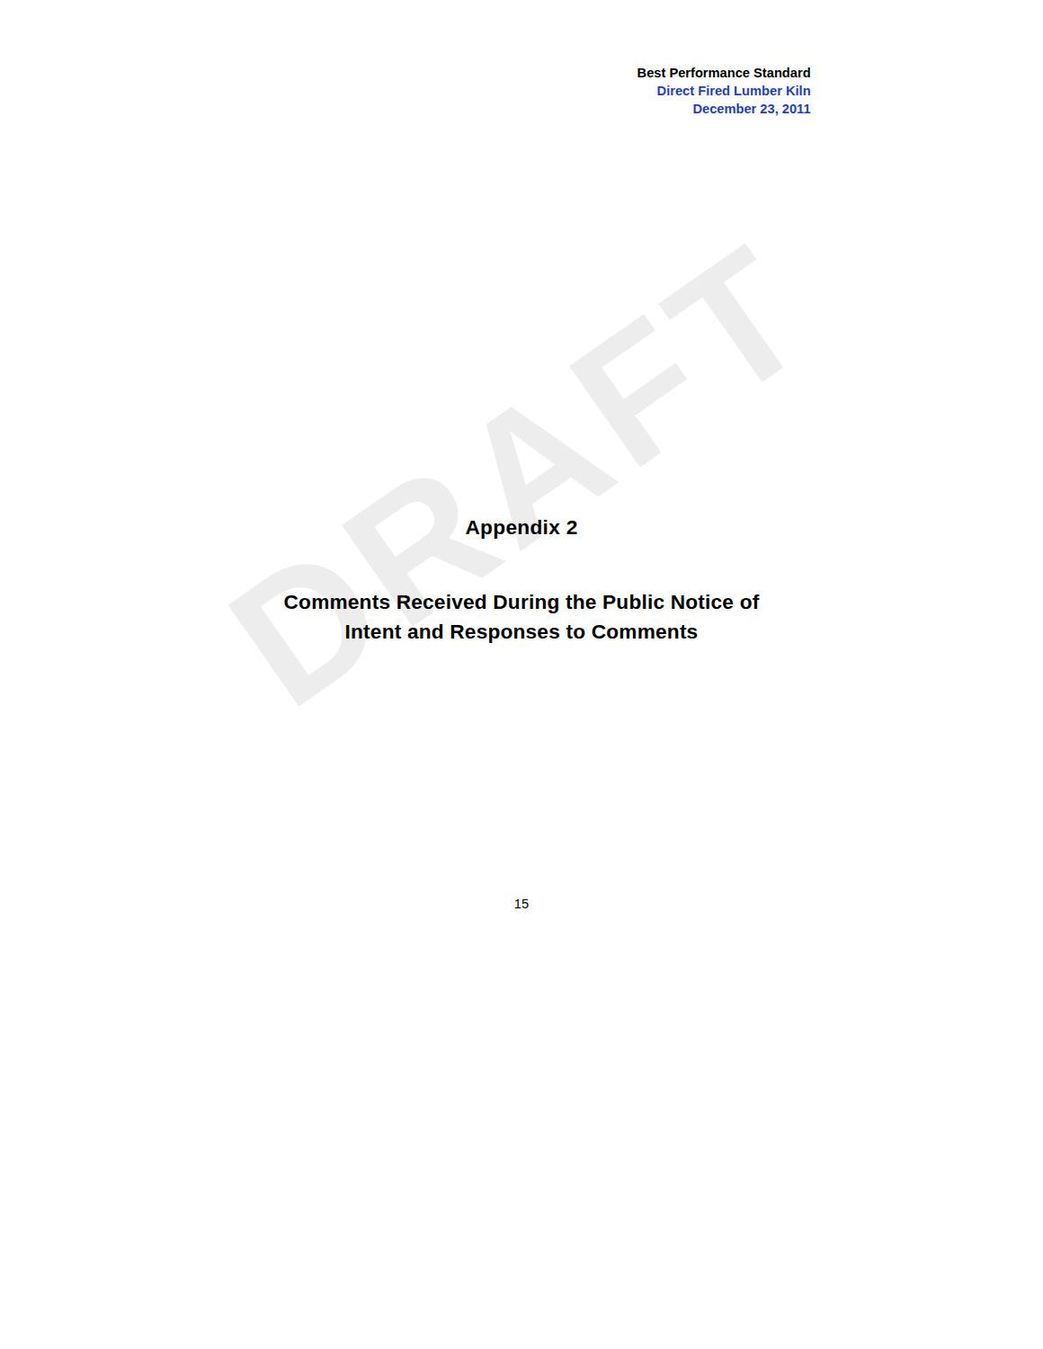DRAFT
Best Performance Standard
Direct Fired Lumber Kiln
December 23, 2011
Appendix 2
Comments Received During the Public Notice of
Intent and Responses to Comments
15